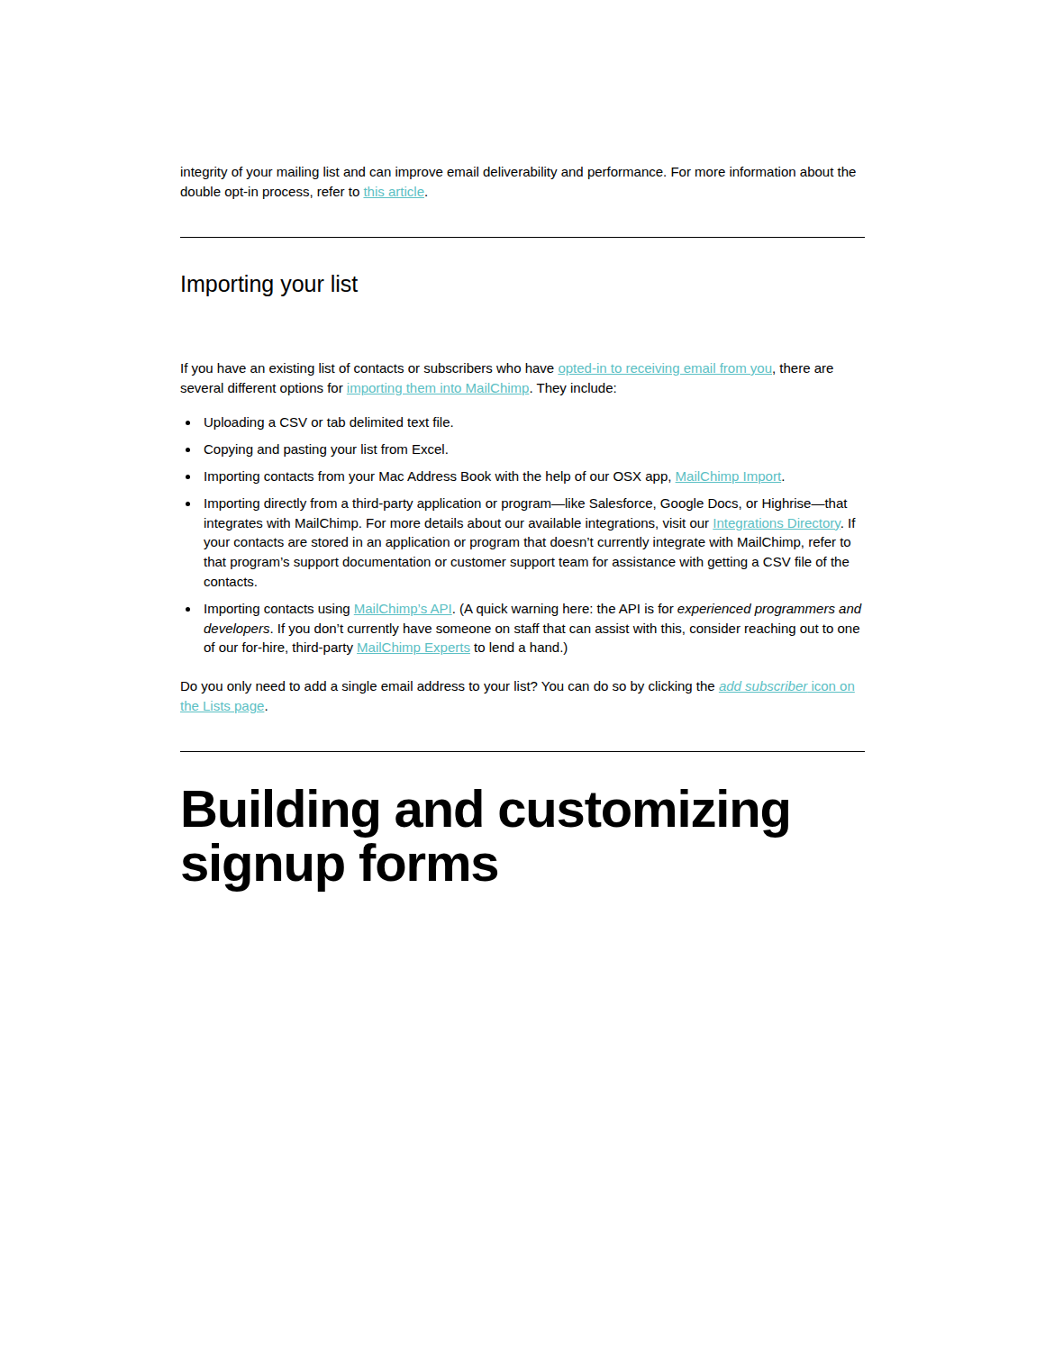integrity of your mailing list and can improve email deliverability and performance. For more information about the double opt-in process, refer to this article.
Importing your list
If you have an existing list of contacts or subscribers who have opted-in to receiving email from you, there are several different options for importing them into MailChimp. They include:
Uploading a CSV or tab delimited text file.
Copying and pasting your list from Excel.
Importing contacts from your Mac Address Book with the help of our OSX app, MailChimp Import.
Importing directly from a third-party application or program—like Salesforce, Google Docs, or Highrise—that integrates with MailChimp. For more details about our available integrations, visit our Integrations Directory. If your contacts are stored in an application or program that doesn’t currently integrate with MailChimp, refer to that program’s support documentation or customer support team for assistance with getting a CSV file of the contacts.
Importing contacts using MailChimp’s API. (A quick warning here: the API is for experienced programmers and developers. If you don’t currently have someone on staff that can assist with this, consider reaching out to one of our for-hire, third-party MailChimp Experts to lend a hand.)
Do you only need to add a single email address to your list? You can do so by clicking the add subscriber icon on the Lists page.
Building and customizing signup forms